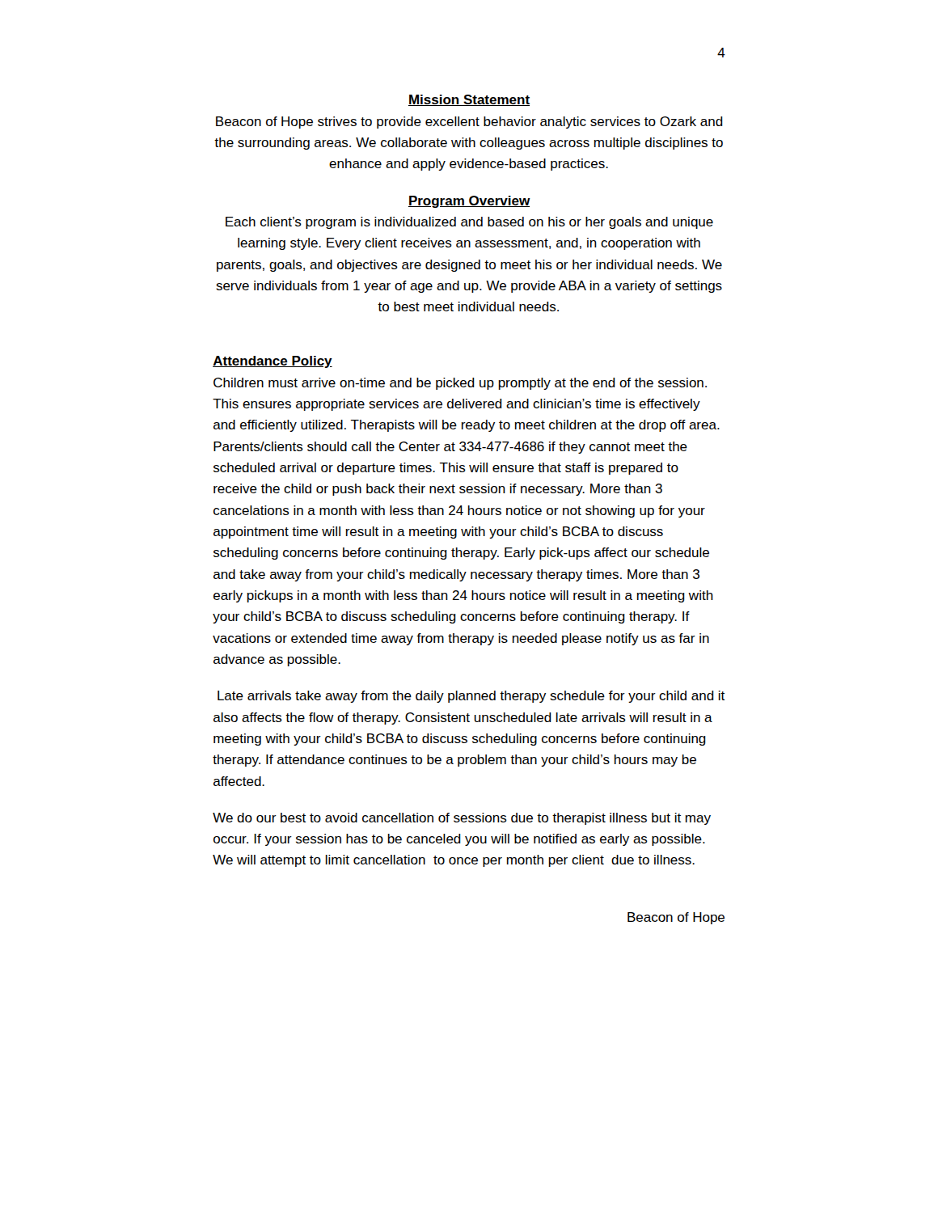4
Mission Statement
Beacon of Hope strives to provide excellent behavior analytic services to Ozark and the surrounding areas. We collaborate with colleagues across multiple disciplines to enhance and apply evidence-based practices.
Program Overview
Each client’s program is individualized and based on his or her goals and unique learning style. Every client receives an assessment, and, in cooperation with parents, goals, and objectives are designed to meet his or her individual needs. We serve individuals from 1 year of age and up. We provide ABA in a variety of settings to best meet individual needs.
Attendance Policy
Children must arrive on-time and be picked up promptly at the end of the session. This ensures appropriate services are delivered and clinician’s time is effectively and efficiently utilized. Therapists will be ready to meet children at the drop off area. Parents/clients should call the Center at 334-477-4686 if they cannot meet the scheduled arrival or departure times. This will ensure that staff is prepared to receive the child or push back their next session if necessary. More than 3 cancelations in a month with less than 24 hours notice or not showing up for your appointment time will result in a meeting with your child’s BCBA to discuss scheduling concerns before continuing therapy. Early pick-ups affect our schedule and take away from your child’s medically necessary therapy times. More than 3 early pickups in a month with less than 24 hours notice will result in a meeting with your child’s BCBA to discuss scheduling concerns before continuing therapy. If vacations or extended time away from therapy is needed please notify us as far in advance as possible.
Late arrivals take away from the daily planned therapy schedule for your child and it also affects the flow of therapy. Consistent unscheduled late arrivals will result in a meeting with your child’s BCBA to discuss scheduling concerns before continuing therapy. If attendance continues to be a problem than your child’s hours may be affected.
We do our best to avoid cancellation of sessions due to therapist illness but it may occur. If your session has to be canceled you will be notified as early as possible. We will attempt to limit cancellation to once per month per client due to illness.
Beacon of Hope